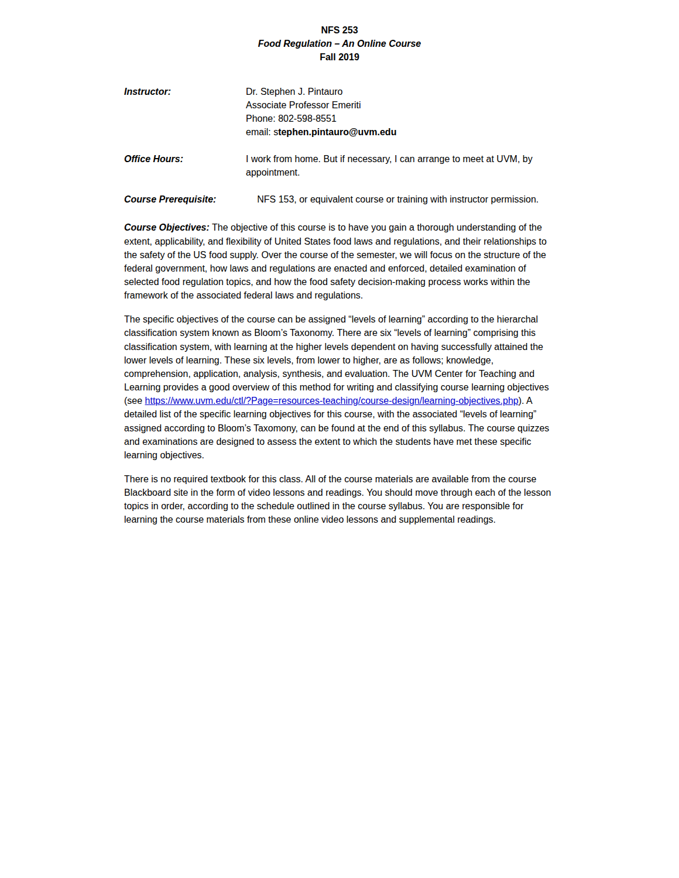NFS 253
Food Regulation – An Online Course
Fall 2019
Instructor:
Dr. Stephen J. Pintauro
Associate Professor Emeriti
Phone: 802-598-8551
email: stephen.pintauro@uvm.edu
Office Hours:
I work from home. But if necessary, I can arrange to meet at UVM, by appointment.
Course Prerequisite:
NFS 153, or equivalent course or training with instructor permission.
Course Objectives: The objective of this course is to have you gain a thorough understanding of the extent, applicability, and flexibility of United States food laws and regulations, and their relationships to the safety of the US food supply. Over the course of the semester, we will focus on the structure of the federal government, how laws and regulations are enacted and enforced, detailed examination of selected food regulation topics, and how the food safety decision-making process works within the framework of the associated federal laws and regulations.
The specific objectives of the course can be assigned “levels of learning” according to the hierarchal classification system known as Bloom’s Taxonomy. There are six “levels of learning” comprising this classification system, with learning at the higher levels dependent on having successfully attained the lower levels of learning. These six levels, from lower to higher, are as follows; knowledge, comprehension, application, analysis, synthesis, and evaluation. The UVM Center for Teaching and Learning provides a good overview of this method for writing and classifying course learning objectives (see https://www.uvm.edu/ctl/?Page=resources-teaching/course-design/learning-objectives.php). A detailed list of the specific learning objectives for this course, with the associated “levels of learning” assigned according to Bloom’s Taxomony, can be found at the end of this syllabus. The course quizzes and examinations are designed to assess the extent to which the students have met these specific learning objectives.
There is no required textbook for this class. All of the course materials are available from the course Blackboard site in the form of video lessons and readings. You should move through each of the lesson topics in order, according to the schedule outlined in the course syllabus. You are responsible for learning the course materials from these online video lessons and supplemental readings.